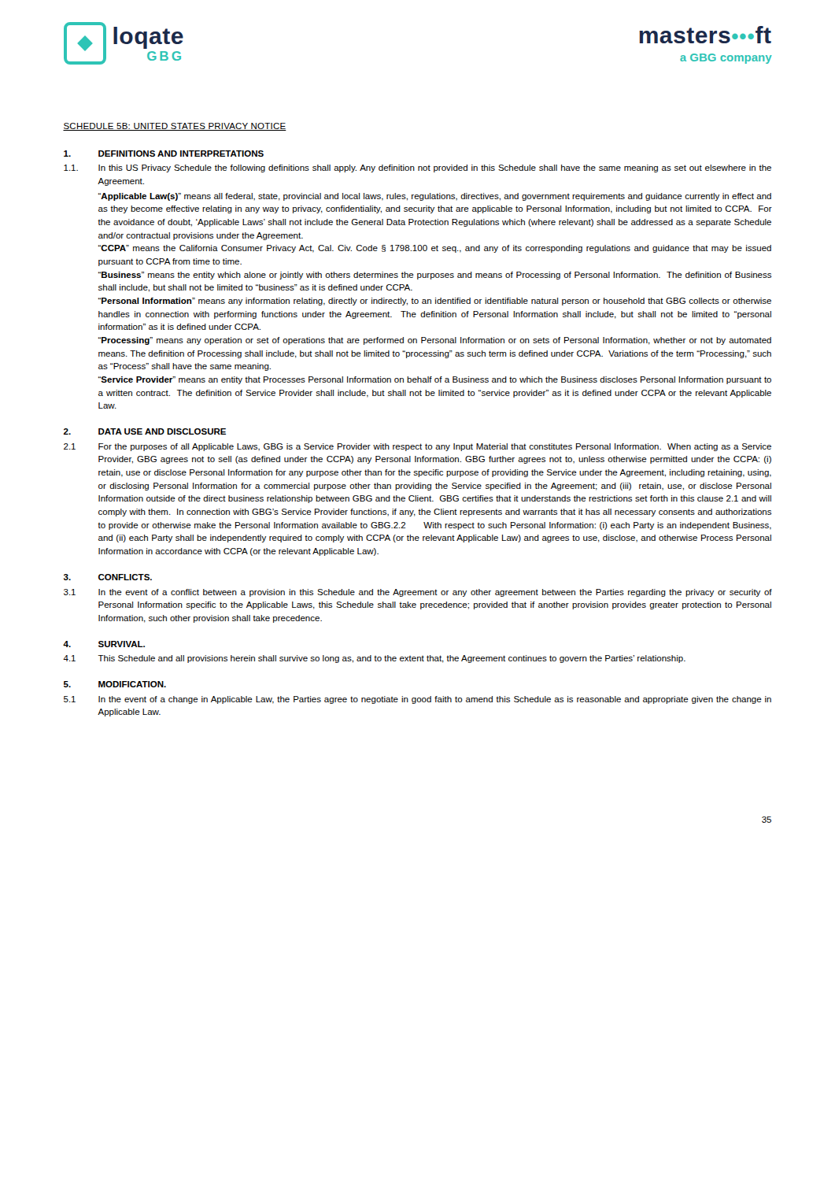loqate GBG
masters•••ft
a GBG company
SCHEDULE 5B: UNITED STATES PRIVACY NOTICE
1.
DEFINITIONS AND INTERPRETATIONS
1.1.
In this US Privacy Schedule the following definitions shall apply. Any definition not provided in this Schedule shall have the same meaning as set out elsewhere in the Agreement.
“Applicable Law(s)” means all federal, state, provincial and local laws, rules, regulations, directives, and government requirements and guidance currently in effect and as they become effective relating in any way to privacy, confidentiality, and security that are applicable to Personal Information, including but not limited to CCPA. For the avoidance of doubt, ‘Applicable Laws’ shall not include the General Data Protection Regulations which (where relevant) shall be addressed as a separate Schedule and/or contractual provisions under the Agreement.
“CCPA” means the California Consumer Privacy Act, Cal. Civ. Code § 1798.100 et seq., and any of its corresponding regulations and guidance that may be issued pursuant to CCPA from time to time.
“Business” means the entity which alone or jointly with others determines the purposes and means of Processing of Personal Information. The definition of Business shall include, but shall not be limited to “business” as it is defined under CCPA.
“Personal Information” means any information relating, directly or indirectly, to an identified or identifiable natural person or household that GBG collects or otherwise handles in connection with performing functions under the Agreement. The definition of Personal Information shall include, but shall not be limited to “personal information” as it is defined under CCPA.
“Processing” means any operation or set of operations that are performed on Personal Information or on sets of Personal Information, whether or not by automated means. The definition of Processing shall include, but shall not be limited to “processing” as such term is defined under CCPA. Variations of the term “Processing,” such as “Process” shall have the same meaning.
“Service Provider” means an entity that Processes Personal Information on behalf of a Business and to which the Business discloses Personal Information pursuant to a written contract. The definition of Service Provider shall include, but shall not be limited to “service provider” as it is defined under CCPA or the relevant Applicable Law.
2.
DATA USE AND DISCLOSURE
2.1
For the purposes of all Applicable Laws, GBG is a Service Provider with respect to any Input Material that constitutes Personal Information. When acting as a Service Provider, GBG agrees not to sell (as defined under the CCPA) any Personal Information. GBG further agrees not to, unless otherwise permitted under the CCPA: (i) retain, use or disclose Personal Information for any purpose other than for the specific purpose of providing the Service under the Agreement, including retaining, using, or disclosing Personal Information for a commercial purpose other than providing the Service specified in the Agreement; and (iii) retain, use, or disclose Personal Information outside of the direct business relationship between GBG and the Client. GBG certifies that it understands the restrictions set forth in this clause 2.1 and will comply with them. In connection with GBG’s Service Provider functions, if any, the Client represents and warrants that it has all necessary consents and authorizations to provide or otherwise make the Personal Information available to GBG.2.2 With respect to such Personal Information: (i) each Party is an independent Business, and (ii) each Party shall be independently required to comply with CCPA (or the relevant Applicable Law) and agrees to use, disclose, and otherwise Process Personal Information in accordance with CCPA (or the relevant Applicable Law).
3.
CONFLICTS.
3.1
In the event of a conflict between a provision in this Schedule and the Agreement or any other agreement between the Parties regarding the privacy or security of Personal Information specific to the Applicable Laws, this Schedule shall take precedence; provided that if another provision provides greater protection to Personal Information, such other provision shall take precedence.
4.
SURVIVAL.
4.1
This Schedule and all provisions herein shall survive so long as, and to the extent that, the Agreement continues to govern the Parties’ relationship.
5.
MODIFICATION.
5.1
In the event of a change in Applicable Law, the Parties agree to negotiate in good faith to amend this Schedule as is reasonable and appropriate given the change in Applicable Law.
35